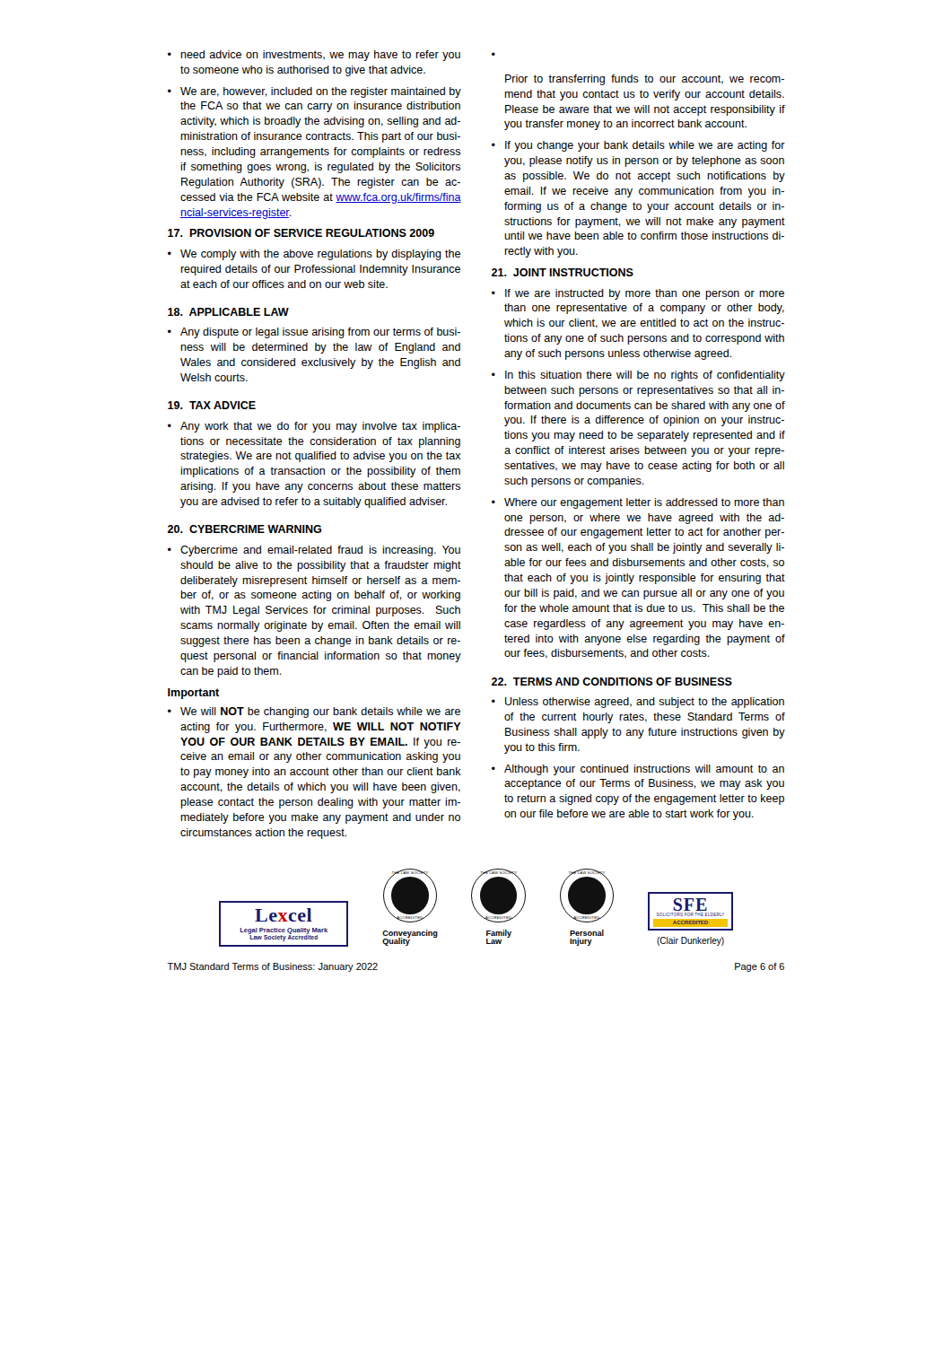need advice on investments, we may have to refer you to someone who is authorised to give that advice.
We are, however, included on the register maintained by the FCA so that we can carry on insurance distribution activity, which is broadly the advising on, selling and administration of insurance contracts. This part of our business, including arrangements for complaints or redress if something goes wrong, is regulated by the Solicitors Regulation Authority (SRA). The register can be accessed via the FCA website at www.fca.org.uk/firms/financial-services-register.
17. Provision of Service Regulations 2009
We comply with the above regulations by displaying the required details of our Professional Indemnity Insurance at each of our offices and on our web site.
18. Applicable Law
Any dispute or legal issue arising from our terms of business will be determined by the law of England and Wales and considered exclusively by the English and Welsh courts.
19. Tax Advice
Any work that we do for you may involve tax implications or necessitate the consideration of tax planning strategies. We are not qualified to advise you on the tax implications of a transaction or the possibility of them arising. If you have any concerns about these matters you are advised to refer to a suitably qualified adviser.
20. Cybercrime Warning
Cybercrime and email-related fraud is increasing. You should be alive to the possibility that a fraudster might deliberately misrepresent himself or herself as a member of, or as someone acting on behalf of, or working with TMJ Legal Services for criminal purposes. Such scams normally originate by email. Often the email will suggest there has been a change in bank details or request personal or financial information so that money can be paid to them.
Important
We will NOT be changing our bank details while we are acting for you. Furthermore, WE WILL NOT NOTIFY YOU OF OUR BANK DETAILS BY EMAIL. If you receive an email or any other communication asking you to pay money into an account other than our client bank account, the details of which you will have been given, please contact the person dealing with your matter immediately before you make any payment and under no circumstances action the request.
Prior to transferring funds to our account, we recommend that you contact us to verify our account details. Please be aware that we will not accept responsibility if you transfer money to an incorrect bank account.
If you change your bank details while we are acting for you, please notify us in person or by telephone as soon as possible. We do not accept such notifications by email. If we receive any communication from you informing us of a change to your account details or instructions for payment, we will not make any payment until we have been able to confirm those instructions directly with you.
21. Joint Instructions
If we are instructed by more than one person or more than one representative of a company or other body, which is our client, we are entitled to act on the instructions of any one of such persons and to correspond with any of such persons unless otherwise agreed.
In this situation there will be no rights of confidentiality between such persons or representatives so that all information and documents can be shared with any one of you. If there is a difference of opinion on your instructions you may need to be separately represented and if a conflict of interest arises between you or your representatives, we may have to cease acting for both or all such persons or companies.
Where our engagement letter is addressed to more than one person, or where we have agreed with the addressee of our engagement letter to act for another person as well, each of you shall be jointly and severally liable for our fees and disbursements and other costs, so that each of you is jointly responsible for ensuring that our bill is paid, and we can pursue all or any one of you for the whole amount that is due to us. This shall be the case regardless of any agreement you may have entered into with anyone else regarding the payment of our fees, disbursements, and other costs.
22. Terms and Conditions of Business
Unless otherwise agreed, and subject to the application of the current hourly rates, these Standard Terms of Business shall apply to any future instructions given by you to this firm.
Although your continued instructions will amount to an acceptance of our Terms of Business, we may ask you to return a signed copy of the engagement letter to keep on our file before we are able to start work for you.
Lexcel
Legal Practice Quality Mark
Law Society Accredited
THE LAW SOCIETY
ACCREDITED
ConveyancingQuality
THE LAW SOCIETY
ACCREDITED
FamilyLaw
THE LAW SOCIETY
ACCREDITED
PersonalInjury
SFE
SOLICITORS FOR THE ELDERLY
ACCREDITED
(Clair Dunkerley)
TMJ Standard Terms of Business: January 2022 Page 6 of 6